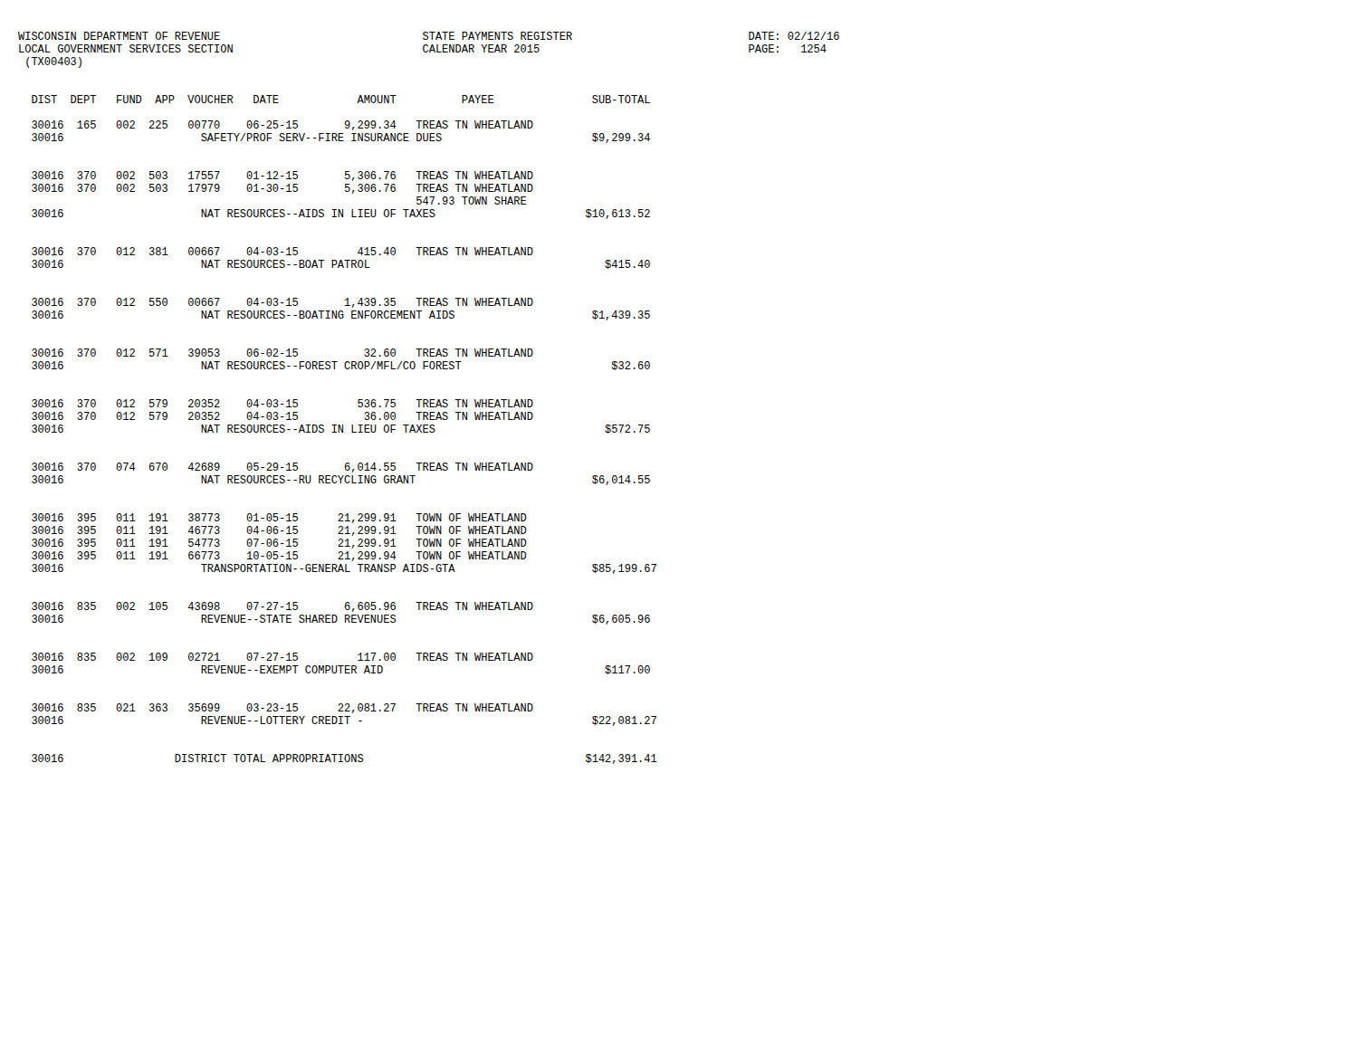WISCONSIN DEPARTMENT OF REVENUE STATE PAYMENTS REGISTER DATE: 02/12/16 LOCAL GOVERNMENT SERVICES SECTION CALENDAR YEAR 2015 PAGE: 1254 (TX00403) DIST DEPT FUND APP VOUCHER DATE AMOUNT PAYEE SUB-TOTAL 30016 165 002 225 00770 06-25-15 9,299.34 TREAS TN WHEATLAND 30016 SAFETY/PROF SERV--FIRE INSURANCE DUES $9,299.34 30016 370 002 503 17557 01-12-15 5,306.76 TREAS TN WHEATLAND 30016 370 002 503 17979 01-30-15 5,306.76 TREAS TN WHEATLAND 547.93 TOWN SHARE 30016 NAT RESOURCES--AIDS IN LIEU OF TAXES $10,613.52 30016 370 012 381 00667 04-03-15 415.40 TREAS TN WHEATLAND 30016 NAT RESOURCES--BOAT PATROL $415.40 30016 370 012 550 00667 04-03-15 1,439.35 TREAS TN WHEATLAND 30016 NAT RESOURCES--BOATING ENFORCEMENT AIDS $1,439.35 30016 370 012 571 39053 06-02-15 32.60 TREAS TN WHEATLAND 30016 NAT RESOURCES--FOREST CROP/MFL/CO FOREST $32.60 30016 370 012 579 20352 04-03-15 536.75 TREAS TN WHEATLAND 30016 370 012 579 20352 04-03-15 36.00 TREAS TN WHEATLAND 30016 NAT RESOURCES--AIDS IN LIEU OF TAXES $572.75 30016 370 074 670 42689 05-29-15 6,014.55 TREAS TN WHEATLAND 30016 NAT RESOURCES--RU RECYCLING GRANT $6,014.55 30016 395 011 191 38773 01-05-15 21,299.91 TOWN OF WHEATLAND 30016 395 011 191 46773 04-06-15 21,299.91 TOWN OF WHEATLAND 30016 395 011 191 54773 07-06-15 21,299.91 TOWN OF WHEATLAND 30016 395 011 191 66773 10-05-15 21,299.94 TOWN OF WHEATLAND 30016 TRANSPORTATION--GENERAL TRANSP AIDS-GTA $85,199.67 30016 835 002 105 43698 07-27-15 6,605.96 TREAS TN WHEATLAND 30016 REVENUE--STATE SHARED REVENUES $6,605.96 30016 835 002 109 02721 07-27-15 117.00 TREAS TN WHEATLAND 30016 REVENUE--EXEMPT COMPUTER AID $117.00 30016 835 021 363 35699 03-23-15 22,081.27 TREAS TN WHEATLAND 30016 REVENUE--LOTTERY CREDIT - $22,081.27 30016 DISTRICT TOTAL APPROPRIATIONS $142,391.41